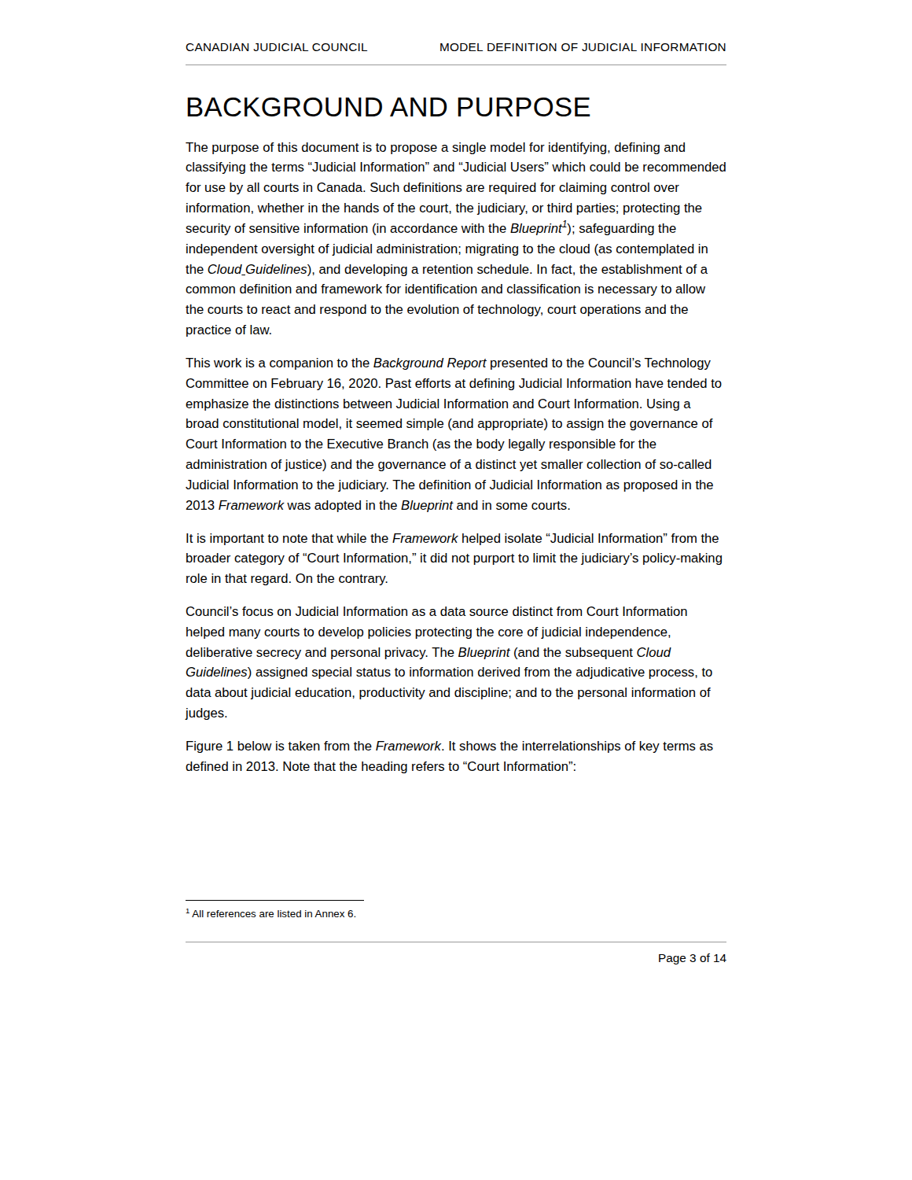CANADIAN JUDICIAL COUNCIL MODEL DEFINITION OF JUDICIAL INFORMATION
BACKGROUND AND PURPOSE
The purpose of this document is to propose a single model for identifying, defining and classifying the terms “Judicial Information” and “Judicial Users” which could be recommended for use by all courts in Canada. Such definitions are required for claiming control over information, whether in the hands of the court, the judiciary, or third parties; protecting the security of sensitive information (in accordance with the Blueprint1); safeguarding the independent oversight of judicial administration; migrating to the cloud (as contemplated in the Cloud Guidelines), and developing a retention schedule. In fact, the establishment of a common definition and framework for identification and classification is necessary to allow the courts to react and respond to the evolution of technology, court operations and the practice of law.
This work is a companion to the Background Report presented to the Council’s Technology Committee on February 16, 2020. Past efforts at defining Judicial Information have tended to emphasize the distinctions between Judicial Information and Court Information. Using a broad constitutional model, it seemed simple (and appropriate) to assign the governance of Court Information to the Executive Branch (as the body legally responsible for the administration of justice) and the governance of a distinct yet smaller collection of so-called Judicial Information to the judiciary. The definition of Judicial Information as proposed in the 2013 Framework was adopted in the Blueprint and in some courts.
It is important to note that while the Framework helped isolate “Judicial Information” from the broader category of “Court Information,” it did not purport to limit the judiciary’s policy-making role in that regard. On the contrary.
Council’s focus on Judicial Information as a data source distinct from Court Information helped many courts to develop policies protecting the core of judicial independence, deliberative secrecy and personal privacy. The Blueprint (and the subsequent Cloud Guidelines) assigned special status to information derived from the adjudicative process, to data about judicial education, productivity and discipline; and to the personal information of judges.
Figure 1 below is taken from the Framework. It shows the interrelationships of key terms as defined in 2013. Note that the heading refers to “Court Information”:
1 All references are listed in Annex 6.
Page 3 of 14